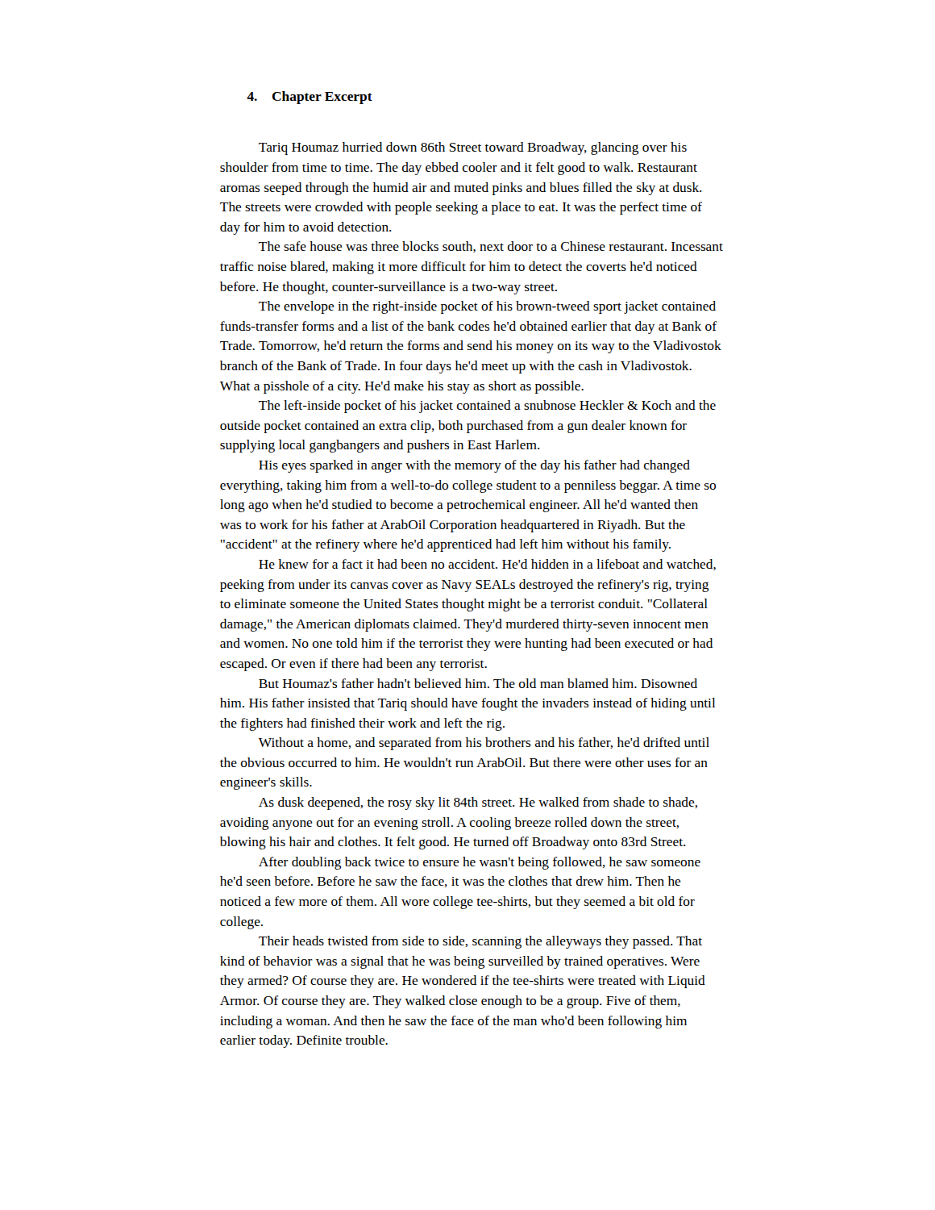4. Chapter Excerpt
Tariq Houmaz hurried down 86th Street toward Broadway, glancing over his shoulder from time to time. The day ebbed cooler and it felt good to walk. Restaurant aromas seeped through the humid air and muted pinks and blues filled the sky at dusk. The streets were crowded with people seeking a place to eat. It was the perfect time of day for him to avoid detection.
The safe house was three blocks south, next door to a Chinese restaurant. Incessant traffic noise blared, making it more difficult for him to detect the coverts he'd noticed before. He thought, counter-surveillance is a two-way street.
The envelope in the right-inside pocket of his brown-tweed sport jacket contained funds-transfer forms and a list of the bank codes he'd obtained earlier that day at Bank of Trade. Tomorrow, he'd return the forms and send his money on its way to the Vladivostok branch of the Bank of Trade. In four days he'd meet up with the cash in Vladivostok. What a pisshole of a city. He'd make his stay as short as possible.
The left-inside pocket of his jacket contained a snubnose Heckler & Koch and the outside pocket contained an extra clip, both purchased from a gun dealer known for supplying local gangbangers and pushers in East Harlem.
His eyes sparked in anger with the memory of the day his father had changed everything, taking him from a well-to-do college student to a penniless beggar. A time so long ago when he'd studied to become a petrochemical engineer. All he'd wanted then was to work for his father at ArabOil Corporation headquartered in Riyadh. But the "accident" at the refinery where he'd apprenticed had left him without his family.
He knew for a fact it had been no accident. He'd hidden in a lifeboat and watched, peeking from under its canvas cover as Navy SEALs destroyed the refinery's rig, trying to eliminate someone the United States thought might be a terrorist conduit. "Collateral damage," the American diplomats claimed. They'd murdered thirty-seven innocent men and women. No one told him if the terrorist they were hunting had been executed or had escaped. Or even if there had been any terrorist.
But Houmaz's father hadn't believed him. The old man blamed him. Disowned him. His father insisted that Tariq should have fought the invaders instead of hiding until the fighters had finished their work and left the rig.
Without a home, and separated from his brothers and his father, he'd drifted until the obvious occurred to him. He wouldn't run ArabOil. But there were other uses for an engineer's skills.
As dusk deepened, the rosy sky lit 84th street. He walked from shade to shade, avoiding anyone out for an evening stroll. A cooling breeze rolled down the street, blowing his hair and clothes. It felt good. He turned off Broadway onto 83rd Street.
After doubling back twice to ensure he wasn't being followed, he saw someone he'd seen before. Before he saw the face, it was the clothes that drew him. Then he noticed a few more of them. All wore college tee-shirts, but they seemed a bit old for college.
Their heads twisted from side to side, scanning the alleyways they passed. That kind of behavior was a signal that he was being surveilled by trained operatives. Were they armed? Of course they are. He wondered if the tee-shirts were treated with Liquid Armor. Of course they are. They walked close enough to be a group. Five of them, including a woman. And then he saw the face of the man who'd been following him earlier today. Definite trouble.